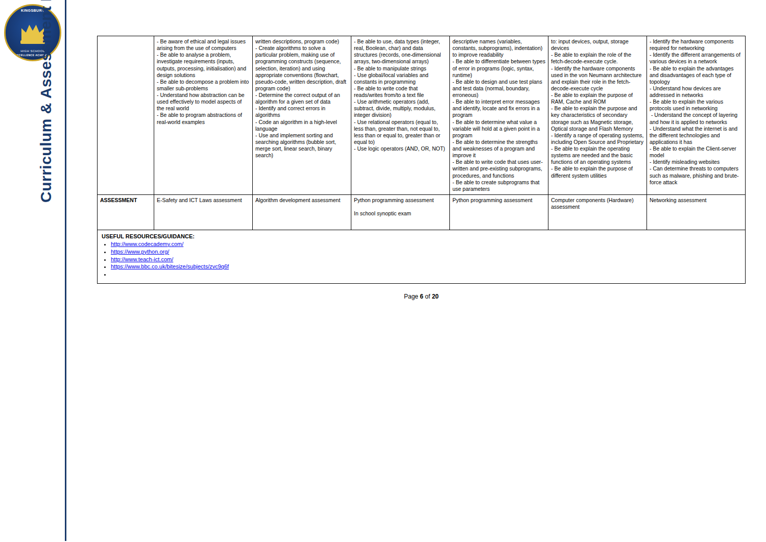KINGSBURY
HIGH SCHOOL
EXCELLENCE ACHIEVED
Curriculum & Assessment Map
| | - Be aware of ethical and legal issues arising from the use of computers - Be able to analyse a problem, investigate requirements (inputs, outputs, processing, initialisation) and design solutions - Be able to decompose a problem into smaller sub-problems - Understand how abstraction can be used effectively to model aspects of the real world - Be able to program abstractions of real-world examples | written descriptions, program code) - Create algorithms to solve a particular problem, making use of programming constructs (sequence, selection, iteration) and using appropriate conventions (flowchart, pseudo-code, written description, draft program code) - Determine the correct output of an algorithm for a given set of data - Identify and correct errors in algorithms - Code an algorithm in a high-level language - Use and implement sorting and searching algorithms (bubble sort, merge sort, linear search, binary search) | - Be able to use, data types (integer, real, Boolean, char) and data structures (records, one-dimensional arrays, two-dimensional arrays) - Be able to manipulate strings - Use global/local variables and constants in programming - Be able to write code that reads/writes from/to a text file - Use arithmetic operators (add, subtract, divide, multiply, modulus, integer division) - Use relational operators (equal to, less than, greater than, not equal to, less than or equal to, greater than or equal to) - Use logic operators (AND, OR, NOT) | descriptive names (variables, constants, subprograms), indentation) to improve readability - Be able to differentiate between types of error in programs (logic, syntax, runtime) - Be able to design and use test plans and test data (normal, boundary, erroneous) - Be able to interpret error messages and identify, locate and fix errors in a program - Be able to determine what value a variable will hold at a given point in a program - Be able to determine the strengths and weaknesses of a program and improve it - Be able to write code that uses user-written and pre-existing subprograms, procedures, and functions - Be able to create subprograms that use parameters | to: input devices, output, storage devices - Be able to explain the role of the fetch-decode-execute cycle. - Identify the hardware components used in the von Neumann architecture and explain their role in the fetch-decode-execute cycle - Be able to explain the purpose of RAM, Cache and ROM - Be able to explain the purpose and key characteristics of secondary storage such as Magnetic storage, Optical storage and Flash Memory - Identify a range of operating systems, including Open Source and Proprietary - Be able to explain the operating systems are needed and the basic functions of an operating systems - Be able to explain the purpose of different system utilities | - Identify the hardware components required for networking - Identify the different arrangements of various devices in a network - Be able to explain the advantages and disadvantages of each type of topology - Understand how devices are addressed in networks - Be able to explain the various protocols used in networking - Understand the concept of layering and how it is applied to networks - Understand what the internet is and the different technologies and applications it has - Be able to explain the Client-server model - Identify misleading websites - Can determine threats to computers such as malware, phishing and brute-force attack |
| ASSESSMENT | E-Safety and ICT Laws assessment | Algorithm development assessment | Python programming assessment In school synoptic exam | Python programming assessment | Computer components (Hardware) assessment | Networking assessment |
USEFUL RESOURCES/GUIDANCE:
http://www.codecademy.com/
https://www.python.org/
http://www.teach-ict.com/
https://www.bbc.co.uk/bitesize/subjects/zvc9q6f
Page 6 of 20